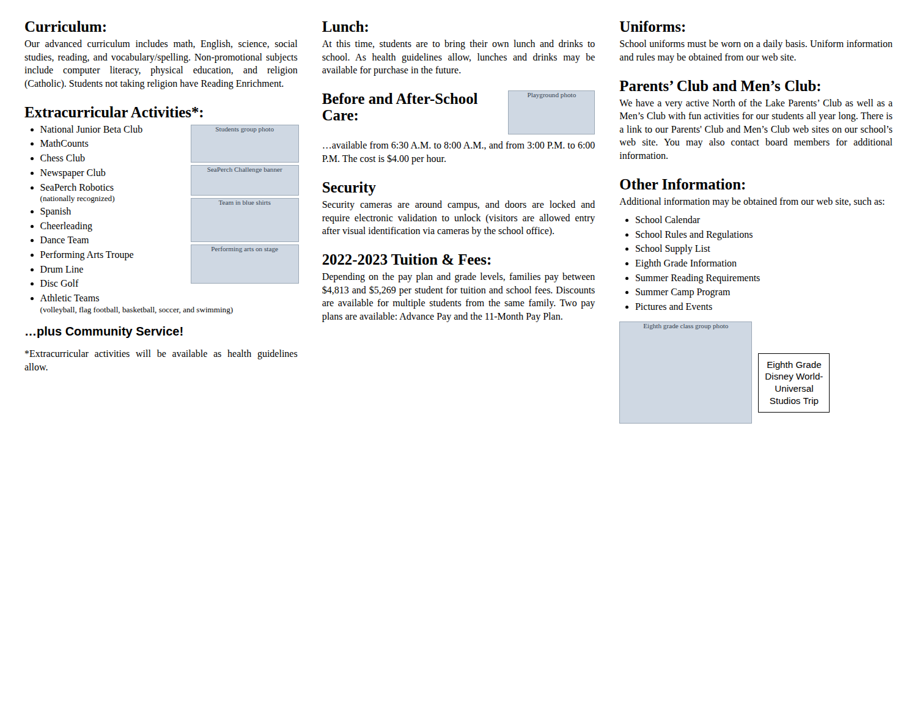Curriculum:
Our advanced curriculum includes math, English, science, social studies, reading, and vocabulary/spelling. Non-promotional subjects include computer literacy, physical education, and religion (Catholic). Students not taking religion have Reading Enrichment.
Extracurricular Activities*:
Students group photo
SeaPerch Challenge banner
Team in blue shirts
Performing arts on stage
National Junior Beta Club
MathCounts
Chess Club
Newspaper Club
SeaPerch Robotics (nationally recognized)
Spanish
Cheerleading
Dance Team
Performing Arts Troupe
Drum Line
Disc Golf
Athletic Teams (volleyball, flag football, basketball, soccer, and swimming)
…plus Community Service!
*Extracurricular activities will be available as health guidelines allow.
Lunch:
At this time, students are to bring their own lunch and drinks to school. As health guidelines allow, lunches and drinks may be available for purchase in the future.
Playground photo
Before and After-School Care:
…available from 6:30 A.M. to 8:00 A.M., and from 3:00 P.M. to 6:00 P.M. The cost is $4.00 per hour.
Security
Security cameras are around campus, and doors are locked and require electronic validation to unlock (visitors are allowed entry after visual identification via cameras by the school office).
2022-2023 Tuition & Fees:
Depending on the pay plan and grade levels, families pay between $4,813 and $5,269 per student for tuition and school fees. Discounts are available for multiple students from the same family. Two pay plans are available: Advance Pay and the 11-Month Pay Plan.
Uniforms:
School uniforms must be worn on a daily basis. Uniform information and rules may be obtained from our web site.
Parents’ Club and Men’s Club:
We have a very active North of the Lake Parents’ Club as well as a Men’s Club with fun activities for our students all year long. There is a link to our Parents' Club and Men’s Club web sites on our school’s web site. You may also contact board members for additional information.
Other Information:
Additional information may be obtained from our web site, such as:
School Calendar
School Rules and Regulations
School Supply List
Eighth Grade Information
Summer Reading Requirements
Summer Camp Program
Pictures and Events
Eighth grade class group photo
Eighth Grade
Disney World-
Universal
Studios Trip